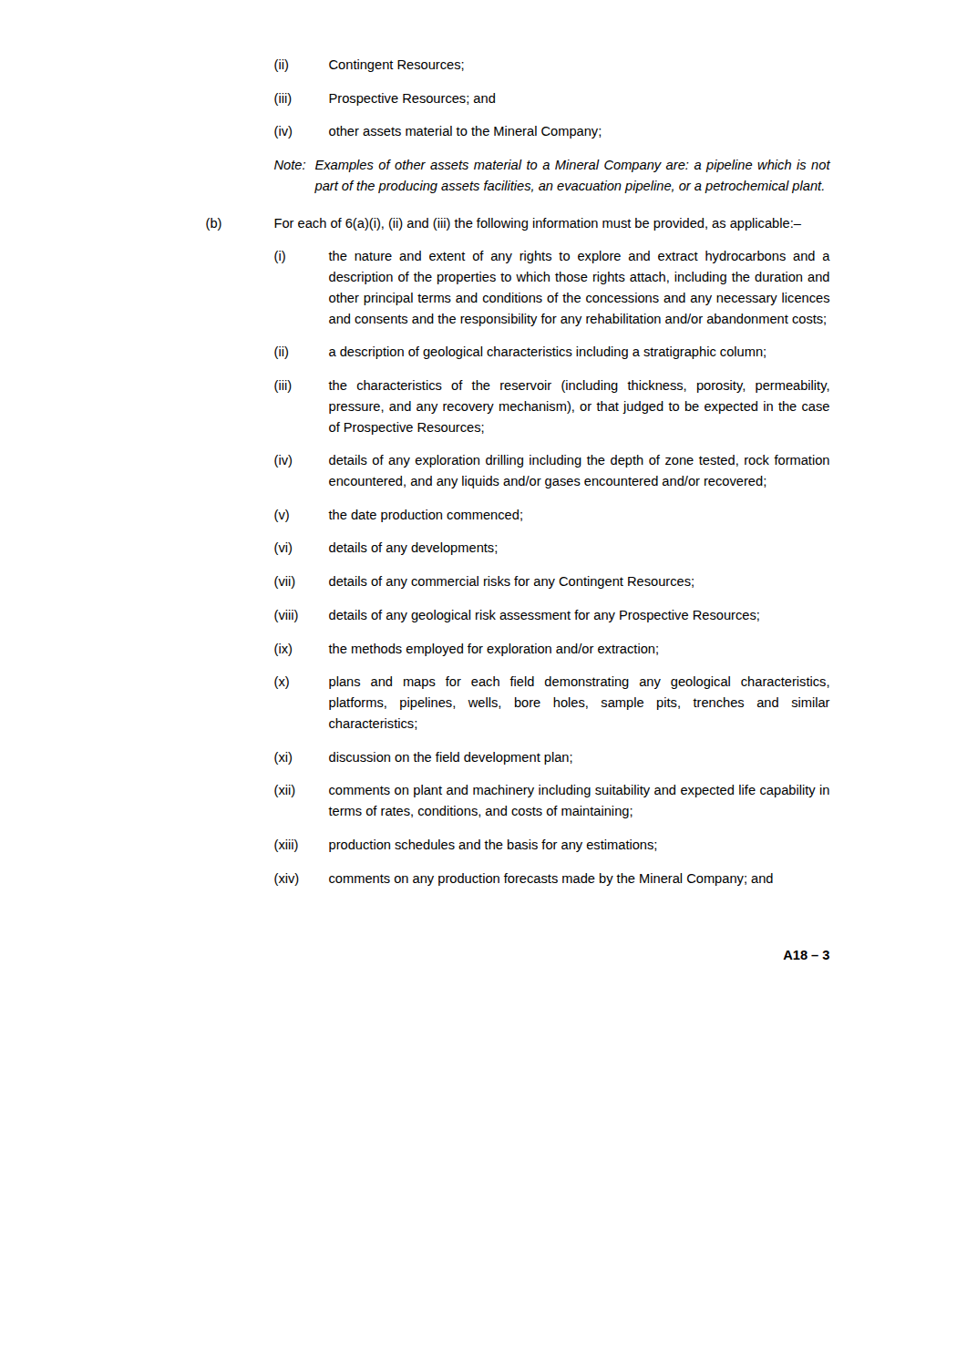(ii)
Contingent Resources;
(iii)
Prospective Resources; and
(iv)
other assets material to the Mineral Company;
Note:
Examples of other assets material to a Mineral Company are: a pipeline which is not part of the producing assets facilities, an evacuation pipeline, or a petrochemical plant.
(b)
For each of 6(a)(i), (ii) and (iii) the following information must be provided, as applicable:–
(i)
the nature and extent of any rights to explore and extract hydrocarbons and a description of the properties to which those rights attach, including the duration and other principal terms and conditions of the concessions and any necessary licences and consents and the responsibility for any rehabilitation and/or abandonment costs;
(ii)
a description of geological characteristics including a stratigraphic column;
(iii)
the characteristics of the reservoir (including thickness, porosity, permeability, pressure, and any recovery mechanism), or that judged to be expected in the case of Prospective Resources;
(iv)
details of any exploration drilling including the depth of zone tested, rock formation encountered, and any liquids and/or gases encountered and/or recovered;
(v)
the date production commenced;
(vi)
details of any developments;
(vii)
details of any commercial risks for any Contingent Resources;
(viii)
details of any geological risk assessment for any Prospective Resources;
(ix)
the methods employed for exploration and/or extraction;
(x)
plans and maps for each field demonstrating any geological characteristics, platforms, pipelines, wells, bore holes, sample pits, trenches and similar characteristics;
(xi)
discussion on the field development plan;
(xii)
comments on plant and machinery including suitability and expected life capability in terms of rates, conditions, and costs of maintaining;
(xiii)
production schedules and the basis for any estimations;
(xiv)
comments on any production forecasts made by the Mineral Company; and
A18 – 3